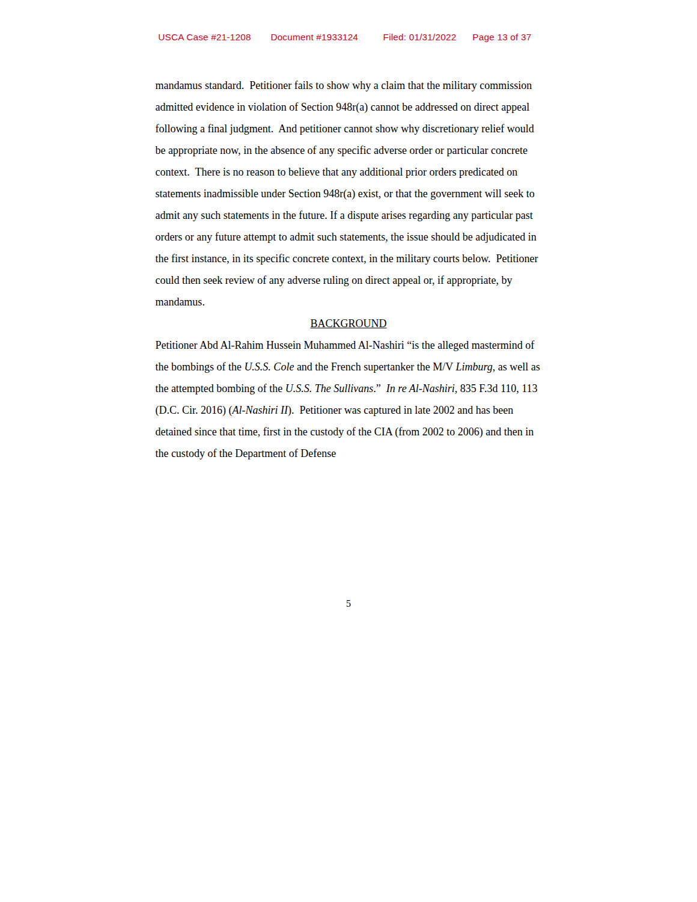USCA Case #21-1208 Document #1933124 Filed: 01/31/2022 Page 13 of 37
mandamus standard. Petitioner fails to show why a claim that the military commission admitted evidence in violation of Section 948r(a) cannot be addressed on direct appeal following a final judgment. And petitioner cannot show why discretionary relief would be appropriate now, in the absence of any specific adverse order or particular concrete context. There is no reason to believe that any additional prior orders predicated on statements inadmissible under Section 948r(a) exist, or that the government will seek to admit any such statements in the future. If a dispute arises regarding any particular past orders or any future attempt to admit such statements, the issue should be adjudicated in the first instance, in its specific concrete context, in the military courts below. Petitioner could then seek review of any adverse ruling on direct appeal or, if appropriate, by mandamus.
BACKGROUND
Petitioner Abd Al-Rahim Hussein Muhammed Al-Nashiri “is the alleged mastermind of the bombings of the U.S.S. Cole and the French supertanker the M/V Limburg, as well as the attempted bombing of the U.S.S. The Sullivans.” In re Al-Nashiri, 835 F.3d 110, 113 (D.C. Cir. 2016) (Al-Nashiri II). Petitioner was captured in late 2002 and has been detained since that time, first in the custody of the CIA (from 2002 to 2006) and then in the custody of the Department of Defense
5